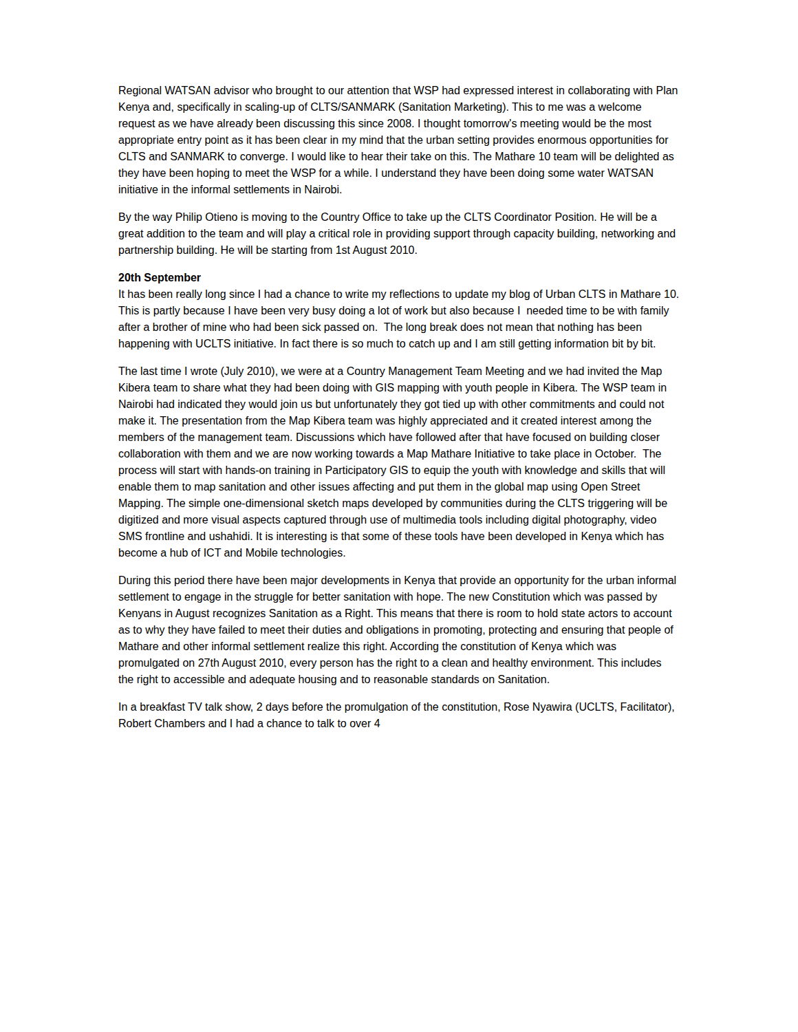Regional WATSAN advisor who brought to our attention that WSP had expressed interest in collaborating with Plan Kenya and, specifically in scaling-up of CLTS/SANMARK (Sanitation Marketing). This to me was a welcome request as we have already been discussing this since 2008. I thought tomorrow's meeting would be the most appropriate entry point as it has been clear in my mind that the urban setting provides enormous opportunities for CLTS and SANMARK to converge. I would like to hear their take on this. The Mathare 10 team will be delighted as they have been hoping to meet the WSP for a while. I understand they have been doing some water WATSAN initiative in the informal settlements in Nairobi.
By the way Philip Otieno is moving to the Country Office to take up the CLTS Coordinator Position. He will be a great addition to the team and will play a critical role in providing support through capacity building, networking and partnership building. He will be starting from 1st August 2010.
20th September
It has been really long since I had a chance to write my reflections to update my blog of Urban CLTS in Mathare 10. This is partly because I have been very busy doing a lot of work but also because I needed time to be with family after a brother of mine who had been sick passed on. The long break does not mean that nothing has been happening with UCLTS initiative. In fact there is so much to catch up and I am still getting information bit by bit.
The last time I wrote (July 2010), we were at a Country Management Team Meeting and we had invited the Map Kibera team to share what they had been doing with GIS mapping with youth people in Kibera. The WSP team in Nairobi had indicated they would join us but unfortunately they got tied up with other commitments and could not make it. The presentation from the Map Kibera team was highly appreciated and it created interest among the members of the management team. Discussions which have followed after that have focused on building closer collaboration with them and we are now working towards a Map Mathare Initiative to take place in October. The process will start with hands-on training in Participatory GIS to equip the youth with knowledge and skills that will enable them to map sanitation and other issues affecting and put them in the global map using Open Street Mapping. The simple one-dimensional sketch maps developed by communities during the CLTS triggering will be digitized and more visual aspects captured through use of multimedia tools including digital photography, video SMS frontline and ushahidi. It is interesting is that some of these tools have been developed in Kenya which has become a hub of ICT and Mobile technologies.
During this period there have been major developments in Kenya that provide an opportunity for the urban informal settlement to engage in the struggle for better sanitation with hope. The new Constitution which was passed by Kenyans in August recognizes Sanitation as a Right. This means that there is room to hold state actors to account as to why they have failed to meet their duties and obligations in promoting, protecting and ensuring that people of Mathare and other informal settlement realize this right. According the constitution of Kenya which was promulgated on 27th August 2010, every person has the right to a clean and healthy environment. This includes the right to accessible and adequate housing and to reasonable standards on Sanitation.
In a breakfast TV talk show, 2 days before the promulgation of the constitution, Rose Nyawira (UCLTS, Facilitator), Robert Chambers and I had a chance to talk to over 4